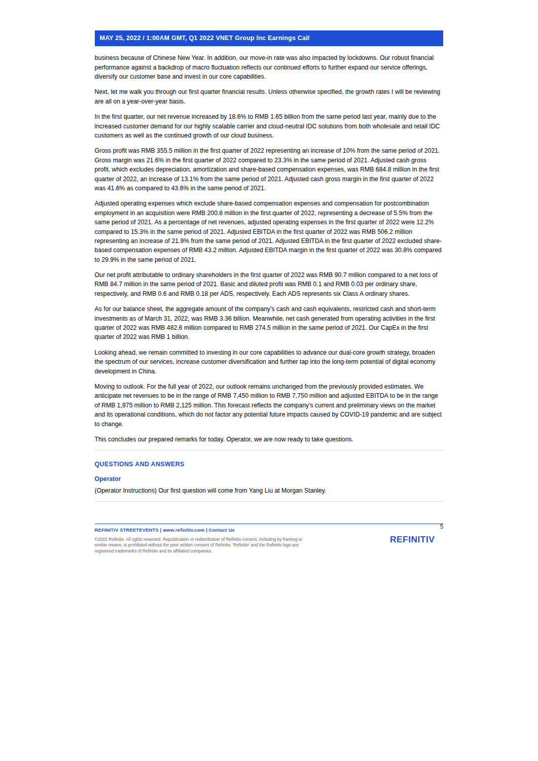MAY 25, 2022 / 1:00AM GMT, Q1 2022 VNET Group Inc Earnings Call
business because of Chinese New Year. In addition, our move-in rate was also impacted by lockdowns. Our robust financial performance against a backdrop of macro fluctuation reflects our continued efforts to further expand our service offerings, diversify our customer base and invest in our core capabilities.
Next, let me walk you through our first quarter financial results. Unless otherwise specified, the growth rates I will be reviewing are all on a year-over-year basis.
In the first quarter, our net revenue increased by 18.6% to RMB 1.65 billion from the same period last year, mainly due to the increased customer demand for our highly scalable carrier and cloud-neutral IDC solutions from both wholesale and retail IDC customers as well as the continued growth of our cloud business.
Gross profit was RMB 355.5 million in the first quarter of 2022 representing an increase of 10% from the same period of 2021. Gross margin was 21.6% in the first quarter of 2022 compared to 23.3% in the same period of 2021. Adjusted cash gross profit, which excludes depreciation, amortization and share-based compensation expenses, was RMB 684.8 million in the first quarter of 2022, an increase of 13.1% from the same period of 2021. Adjusted cash gross margin in the first quarter of 2022 was 41.6% as compared to 43.6% in the same period of 2021.
Adjusted operating expenses which exclude share-based compensation expenses and compensation for postcombination employment in an acquisition were RMB 200.8 million in the first quarter of 2022, representing a decrease of 5.5% from the same period of 2021. As a percentage of net revenues, adjusted operating expenses in the first quarter of 2022 were 12.2% compared to 15.3% in the same period of 2021. Adjusted EBITDA in the first quarter of 2022 was RMB 506.2 million representing an increase of 21.9% from the same period of 2021. Adjusted EBITDA in the first quarter of 2022 excluded share-based compensation expenses of RMB 43.2 million. Adjusted EBITDA margin in the first quarter of 2022 was 30.8% compared to 29.9% in the same period of 2021.
Our net profit attributable to ordinary shareholders in the first quarter of 2022 was RMB 90.7 million compared to a net loss of RMB 84.7 million in the same period of 2021. Basic and diluted profit was RMB 0.1 and RMB 0.03 per ordinary share, respectively, and RMB 0.6 and RMB 0.18 per ADS, respectively. Each ADS represents six Class A ordinary shares.
As for our balance sheet, the aggregate amount of the company's cash and cash equivalents, restricted cash and short-term investments as of March 31, 2022, was RMB 3.36 billion. Meanwhile, net cash generated from operating activities in the first quarter of 2022 was RMB 482.6 million compared to RMB 274.5 million in the same period of 2021. Our CapEx in the first quarter of 2022 was RMB 1 billion.
Looking ahead, we remain committed to investing in our core capabilities to advance our dual-core growth strategy, broaden the spectrum of our services, increase customer diversification and further tap into the long-term potential of digital economy development in China.
Moving to outlook. For the full year of 2022, our outlook remains unchanged from the previously provided estimates. We anticipate net revenues to be in the range of RMB 7,450 million to RMB 7,750 million and adjusted EBITDA to be in the range of RMB 1,975 million to RMB 2,125 million. This forecast reflects the company's current and preliminary views on the market and its operational conditions, which do not factor any potential future impacts caused by COVID-19 pandemic and are subject to change.
This concludes our prepared remarks for today. Operator, we are now ready to take questions.
QUESTIONS AND ANSWERS
Operator
(Operator Instructions) Our first question will come from Yang Liu at Morgan Stanley.
5
REFINITIV STREETEVENTS | www.refinitiv.com | Contact Us
©2022 Refinitiv. All rights reserved. Republication or redistribution of Refinitiv content, including by framing or similar means, is prohibited without the prior written consent of Refinitiv. 'Refinitiv' and the Refinitiv logo are registered trademarks of Refinitiv and its affiliated companies.
REFINITIV